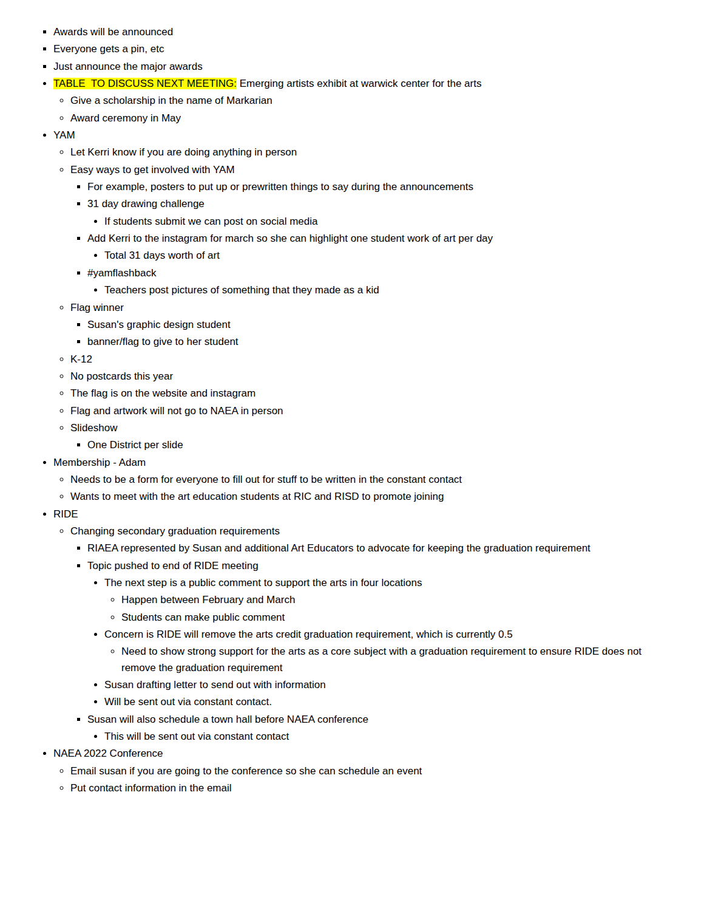Awards will be announced
Everyone gets a pin, etc
Just announce the major awards
TABLE TO DISCUSS NEXT MEETING: Emerging artists exhibit at warwick center for the arts
Give a scholarship in the name of Markarian
Award ceremony in May
YAM
Let Kerri know if you are doing anything in person
Easy ways to get involved with YAM
For example, posters to put up or prewritten things to say during the announcements
31 day drawing challenge
If students submit we can post on social media
Add Kerri to the instagram for march so she can highlight one student work of art per day
Total 31 days worth of art
#yamflashback
Teachers post pictures of something that they made as a kid
Flag winner
Susan's graphic design student
banner/flag to give to her student
K-12
No postcards this year
The flag is on the website and instagram
Flag and artwork will not go to NAEA in person
Slideshow
One District per slide
Membership - Adam
Needs to be a form for everyone to fill out for stuff to be written in the constant contact
Wants to meet with the art education students at RIC and RISD to promote joining
RIDE
Changing secondary graduation requirements
RIAEA represented by Susan and additional Art Educators to advocate for keeping the graduation requirement
Topic pushed to end of RIDE meeting
The next step is a public comment to support the arts in four locations
Happen between February and March
Students can make public comment
Concern is RIDE will remove the arts credit graduation requirement, which is currently 0.5
Need to show strong support for the arts as a core subject with a graduation requirement to ensure RIDE does not remove the graduation requirement
Susan drafting letter to send out with information
Will be sent out via constant contact.
Susan will also schedule a town hall before NAEA conference
This will be sent out via constant contact
NAEA 2022 Conference
Email susan if you are going to the conference so she can schedule an event
Put contact information in the email